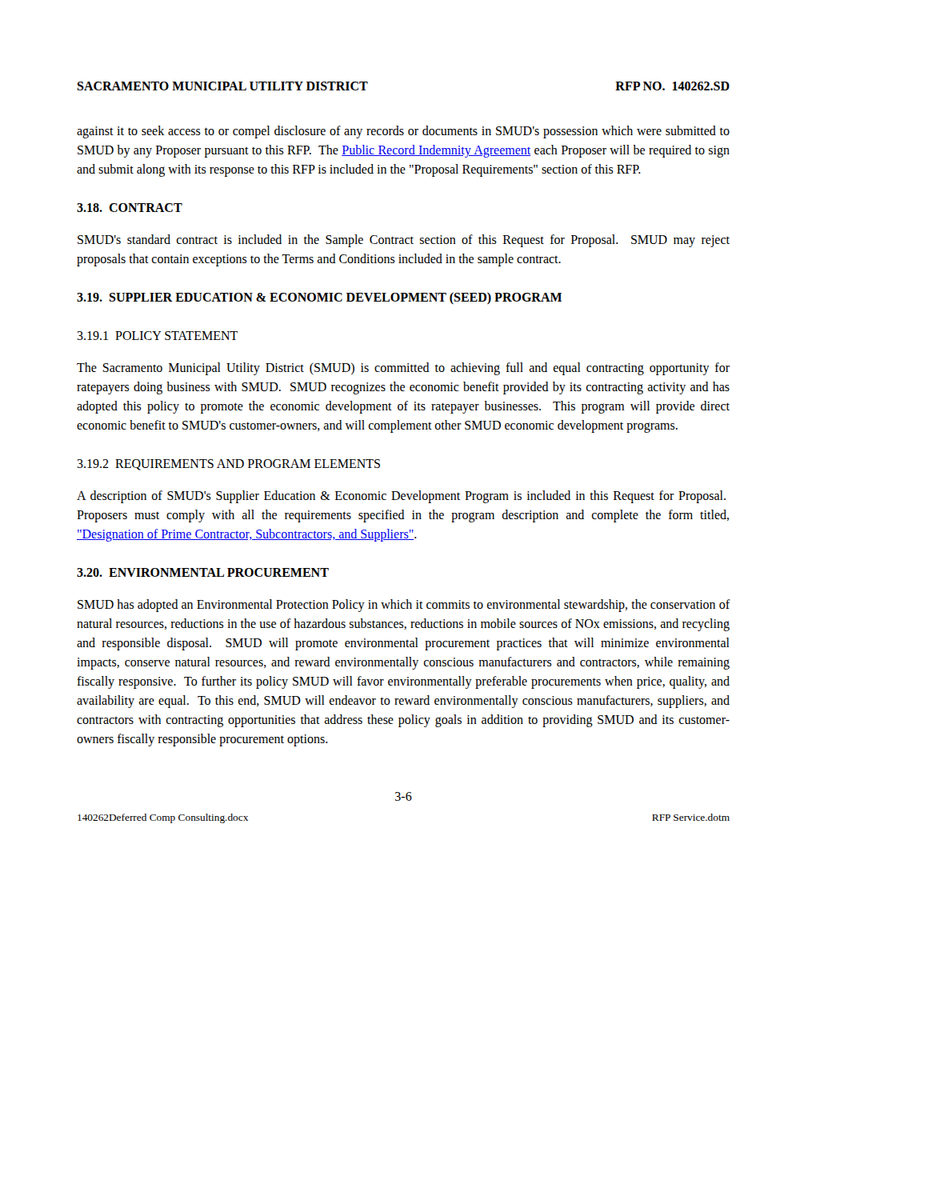SACRAMENTO MUNICIPAL UTILITY DISTRICT
RFP NO. 140262.SD
against it to seek access to or compel disclosure of any records or documents in SMUD's possession which were submitted to SMUD by any Proposer pursuant to this RFP. The Public Record Indemnity Agreement each Proposer will be required to sign and submit along with its response to this RFP is included in the "Proposal Requirements" section of this RFP.
3.18. CONTRACT
SMUD's standard contract is included in the Sample Contract section of this Request for Proposal. SMUD may reject proposals that contain exceptions to the Terms and Conditions included in the sample contract.
3.19. SUPPLIER EDUCATION & ECONOMIC DEVELOPMENT (SEED) PROGRAM
3.19.1 POLICY STATEMENT
The Sacramento Municipal Utility District (SMUD) is committed to achieving full and equal contracting opportunity for ratepayers doing business with SMUD. SMUD recognizes the economic benefit provided by its contracting activity and has adopted this policy to promote the economic development of its ratepayer businesses. This program will provide direct economic benefit to SMUD's customer-owners, and will complement other SMUD economic development programs.
3.19.2 REQUIREMENTS AND PROGRAM ELEMENTS
A description of SMUD's Supplier Education & Economic Development Program is included in this Request for Proposal. Proposers must comply with all the requirements specified in the program description and complete the form titled, "Designation of Prime Contractor, Subcontractors, and Suppliers".
3.20. ENVIRONMENTAL PROCUREMENT
SMUD has adopted an Environmental Protection Policy in which it commits to environmental stewardship, the conservation of natural resources, reductions in the use of hazardous substances, reductions in mobile sources of NOx emissions, and recycling and responsible disposal. SMUD will promote environmental procurement practices that will minimize environmental impacts, conserve natural resources, and reward environmentally conscious manufacturers and contractors, while remaining fiscally responsive. To further its policy SMUD will favor environmentally preferable procurements when price, quality, and availability are equal. To this end, SMUD will endeavor to reward environmentally conscious manufacturers, suppliers, and contractors with contracting opportunities that address these policy goals in addition to providing SMUD and its customer-owners fiscally responsible procurement options.
3-6
140262Deferred Comp Consulting.docx
RFP Service.dotm